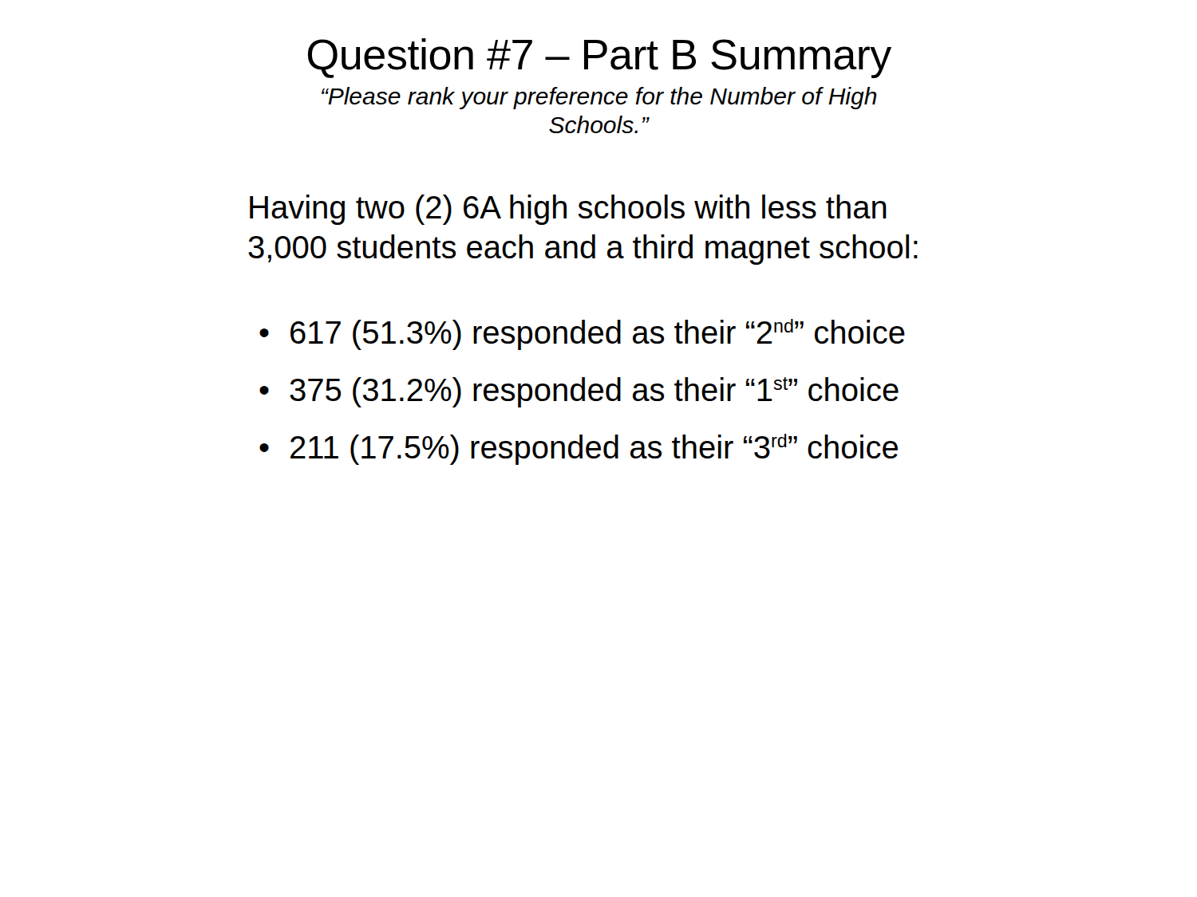Question #7 – Part B Summary
“Please rank your preference for the Number of High Schools.”
Having two (2) 6A high schools with less than 3,000 students each and a third magnet school:
617 (51.3%) responded as their “2nd” choice
375 (31.2%) responded as their “1st” choice
211 (17.5%) responded as their “3rd” choice